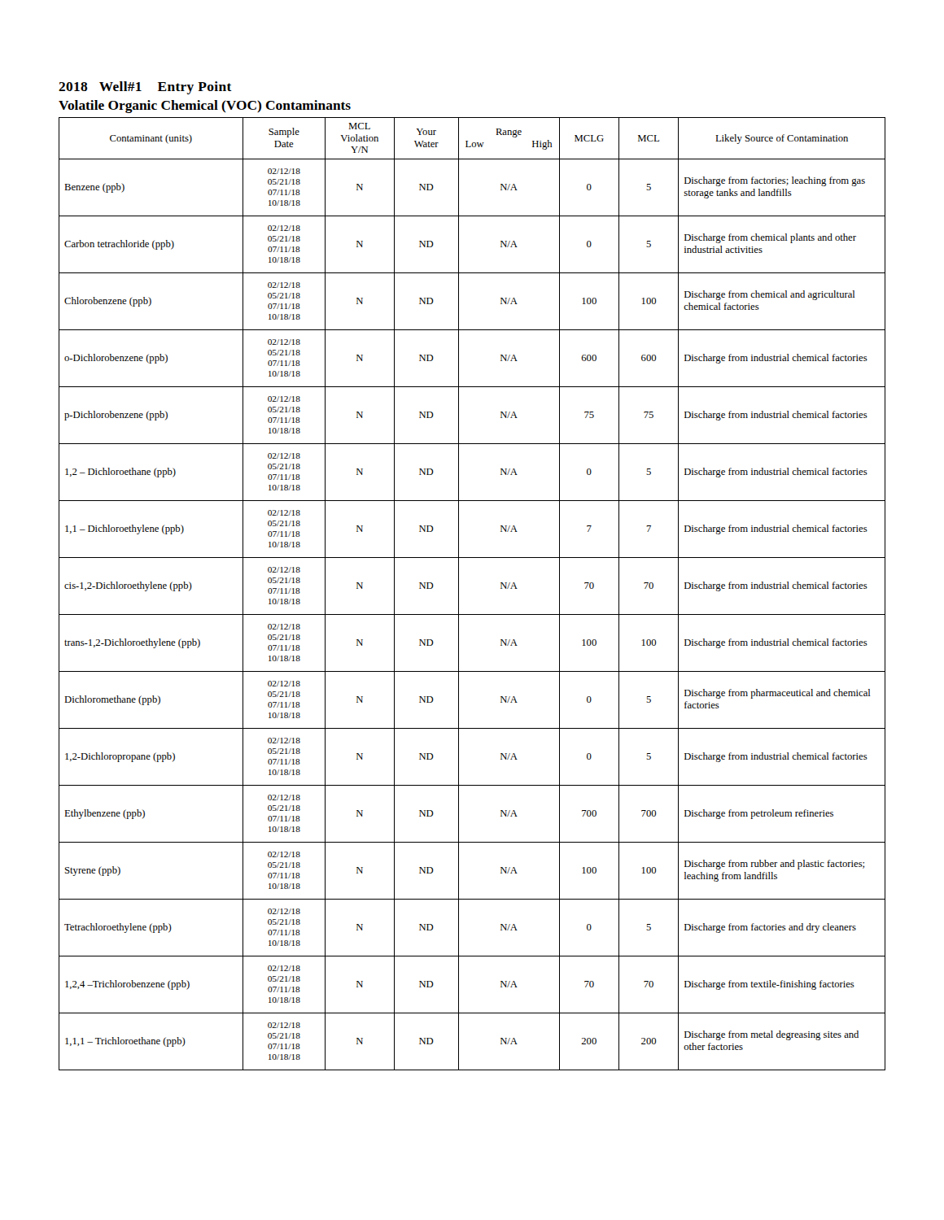2018 Well#1 Entry Point Volatile Organic Chemical (VOC) Contaminants
| Contaminant (units) | Sample Date | MCL Violation Y/N | Your Water | Range Low High | MCLG | MCL | Likely Source of Contamination |
| --- | --- | --- | --- | --- | --- | --- | --- |
| Benzene (ppb) | 02/12/18 05/21/18 07/11/18 10/18/18 | N | ND | N/A | 0 | 5 | Discharge from factories; leaching from gas storage tanks and landfills |
| Carbon tetrachloride (ppb) | 02/12/18 05/21/18 07/11/18 10/18/18 | N | ND | N/A | 0 | 5 | Discharge from chemical plants and other industrial activities |
| Chlorobenzene (ppb) | 02/12/18 05/21/18 07/11/18 10/18/18 | N | ND | N/A | 100 | 100 | Discharge from chemical and agricultural chemical factories |
| o-Dichlorobenzene (ppb) | 02/12/18 05/21/18 07/11/18 10/18/18 | N | ND | N/A | 600 | 600 | Discharge from industrial chemical factories |
| p-Dichlorobenzene (ppb) | 02/12/18 05/21/18 07/11/18 10/18/18 | N | ND | N/A | 75 | 75 | Discharge from industrial chemical factories |
| 1,2 – Dichloroethane (ppb) | 02/12/18 05/21/18 07/11/18 10/18/18 | N | ND | N/A | 0 | 5 | Discharge from industrial chemical factories |
| 1,1 – Dichloroethylene (ppb) | 02/12/18 05/21/18 07/11/18 10/18/18 | N | ND | N/A | 7 | 7 | Discharge from industrial chemical factories |
| cis-1,2-Dichloroethylene (ppb) | 02/12/18 05/21/18 07/11/18 10/18/18 | N | ND | N/A | 70 | 70 | Discharge from industrial chemical factories |
| trans-1,2-Dichloroethylene (ppb) | 02/12/18 05/21/18 07/11/18 10/18/18 | N | ND | N/A | 100 | 100 | Discharge from industrial chemical factories |
| Dichloromethane (ppb) | 02/12/18 05/21/18 07/11/18 10/18/18 | N | ND | N/A | 0 | 5 | Discharge from pharmaceutical and chemical factories |
| 1,2-Dichloropropane (ppb) | 02/12/18 05/21/18 07/11/18 10/18/18 | N | ND | N/A | 0 | 5 | Discharge from industrial chemical factories |
| Ethylbenzene (ppb) | 02/12/18 05/21/18 07/11/18 10/18/18 | N | ND | N/A | 700 | 700 | Discharge from petroleum refineries |
| Styrene (ppb) | 02/12/18 05/21/18 07/11/18 10/18/18 | N | ND | N/A | 100 | 100 | Discharge from rubber and plastic factories; leaching from landfills |
| Tetrachloroethylene (ppb) | 02/12/18 05/21/18 07/11/18 10/18/18 | N | ND | N/A | 0 | 5 | Discharge from factories and dry cleaners |
| 1,2,4 –Trichlorobenzene (ppb) | 02/12/18 05/21/18 07/11/18 10/18/18 | N | ND | N/A | 70 | 70 | Discharge from textile-finishing factories |
| 1,1,1 – Trichloroethane (ppb) | 02/12/18 05/21/18 07/11/18 10/18/18 | N | ND | N/A | 200 | 200 | Discharge from metal degreasing sites and other factories |